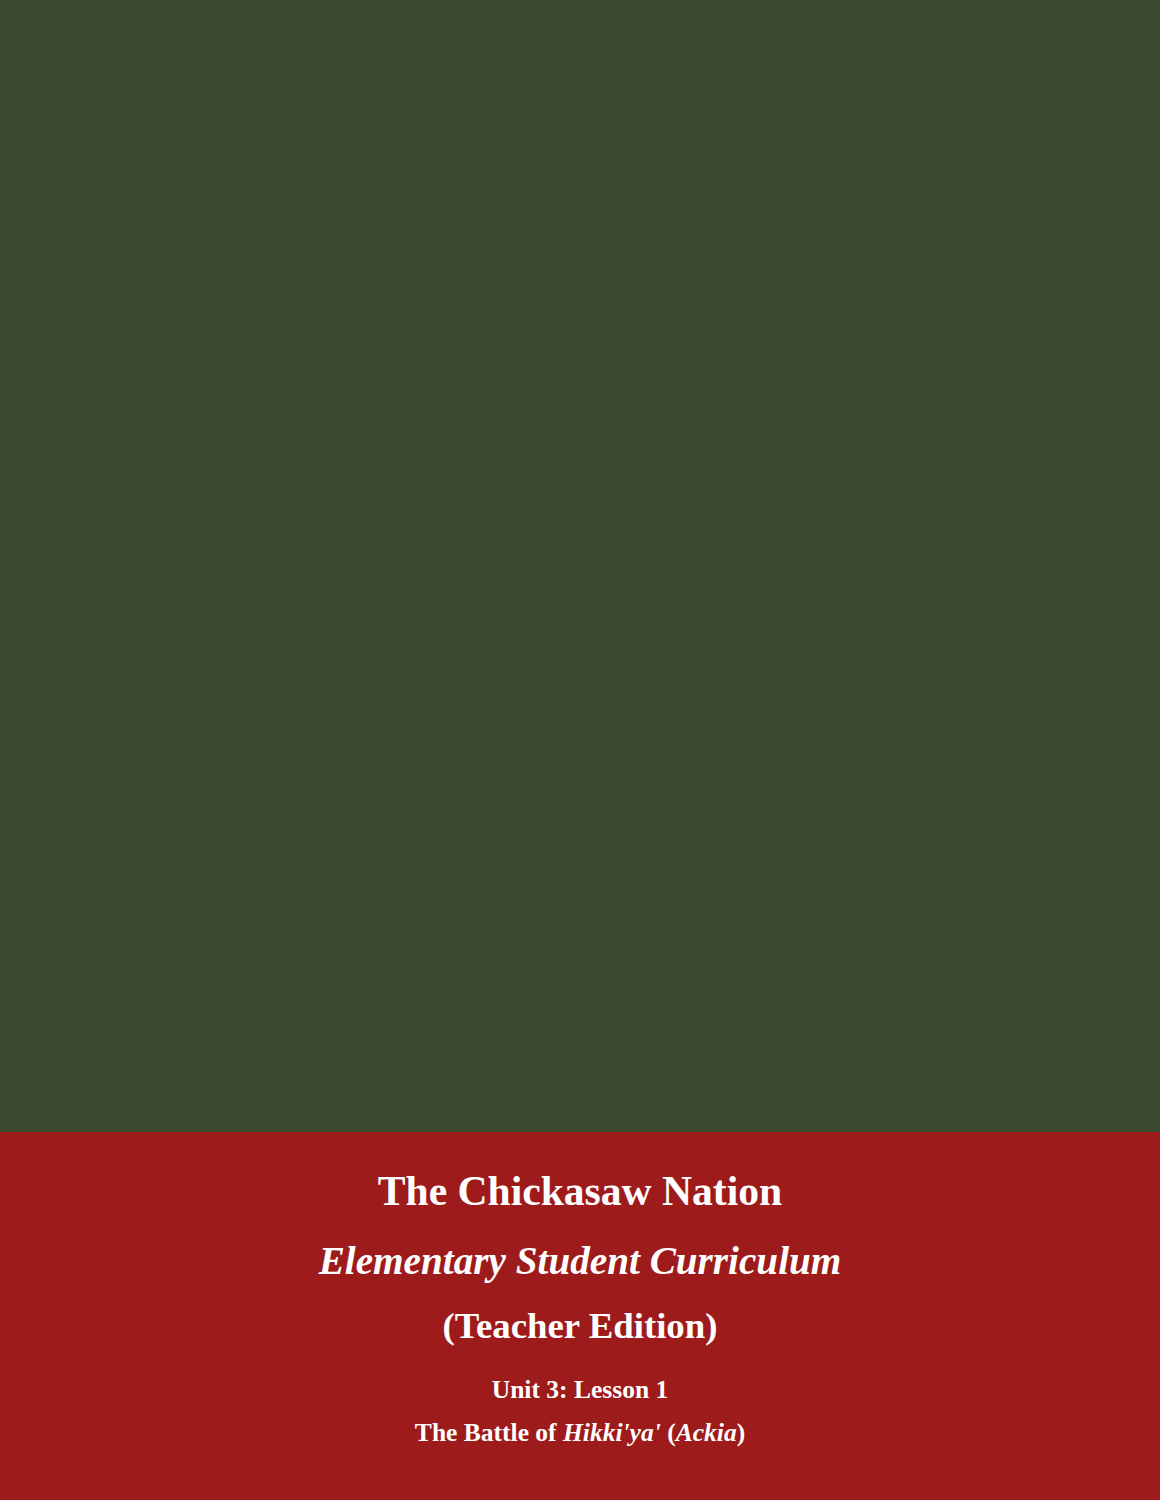Bronze statue of a Chickasaw warrior against green foliage.
The Chickasaw Nation
Elementary Student Curriculum
(Teacher Edition)
Unit 3: Lesson 1
The Battle of Hikki'ya' (Ackia)